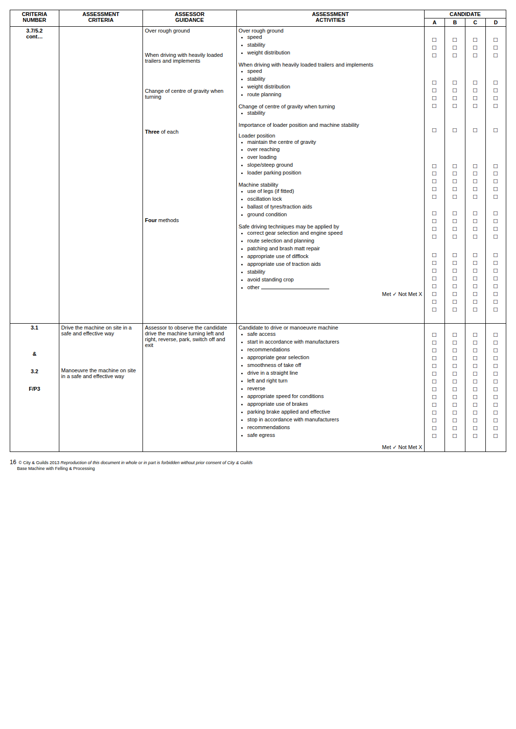| CRITERIA NUMBER | ASSESSMENT CRITERIA | ASSESSOR GUIDANCE | ASSESSMENT ACTIVITIES | / CANDIDATE / / --- / / A / B / C / D / |
| --- | --- | --- | --- | --- |
| 3.7/5.2 cont… | | Over rough ground When driving with heavily loaded trailers and implements Change of centre of gravity when turning Three of each Four methods | Over rough ground speed stability weight distribution When driving with heavily loaded trailers and implements speed stability weight distribution route planning Change of centre of gravity when turning stability Importance of loader position and machine stability Loader position maintain the centre of gravity over reaching over loading slope/steep ground loader parking position Machine stability use of legs (if fitted) oscillation lock ballast of tyres/traction aids ground condition Safe driving techniques may be applied by correct gear selection and engine speed route selection and planning patching and brash matt repair appropriate use of difflock appropriate use of traction aids stability avoid standing crop other Met ✓ Not Met X | ☐ ☐ ☐ ☐ ☐ ☐ ☐ ☐ ☐ ☐ ☐ ☐ ☐ ☐ ☐ ☐ ☐ ☐ ☐ ☐ ☐ ☐ ☐ ☐ ☐ | ☐ ☐ ☐ ☐ ☐ ☐ ☐ ☐ ☐ ☐ ☐ ☐ ☐ ☐ ☐ ☐ ☐ ☐ ☐ ☐ ☐ ☐ ☐ ☐ ☐ | ☐ ☐ ☐ ☐ ☐ ☐ ☐ ☐ ☐ ☐ ☐ ☐ ☐ ☐ ☐ ☐ ☐ ☐ ☐ ☐ ☐ ☐ ☐ ☐ ☐ | ☐ ☐ ☐ ☐ ☐ ☐ ☐ ☐ ☐ ☐ ☐ ☐ ☐ ☐ ☐ ☐ ☐ ☐ ☐ ☐ ☐ ☐ ☐ ☐ ☐ |
| 3.1 & 3.2 F/P3 | Drive the machine on site in a safe and effective way Manoeuvre the machine on site in a safe and effective way | Assessor to observe the candidate drive the machine turning left and right, reverse, park, switch off and exit | Candidate to drive or manoeuvre machine safe access start in accordance with manufacturers recommendations appropriate gear selection smoothness of take off drive in a straight line left and right turn reverse appropriate speed for conditions appropriate use of brakes parking brake applied and effective stop in accordance with manufacturers recommendations safe egress Met ✓ Not Met X | ☐ ☐ ☐ ☐ ☐ ☐ ☐ ☐ ☐ ☐ ☐ ☐ ☐ ☐ | ☐ ☐ ☐ ☐ ☐ ☐ ☐ ☐ ☐ ☐ ☐ ☐ ☐ ☐ | ☐ ☐ ☐ ☐ ☐ ☐ ☐ ☐ ☐ ☐ ☐ ☐ ☐ ☐ | ☐ ☐ ☐ ☐ ☐ ☐ ☐ ☐ ☐ ☐ ☐ ☐ ☐ ☐ |
16 © City & Guilds 2013 Reproduction of this document in whole or in part is forbidden without prior consent of City & Guilds
Base Machine with Felling & Processing